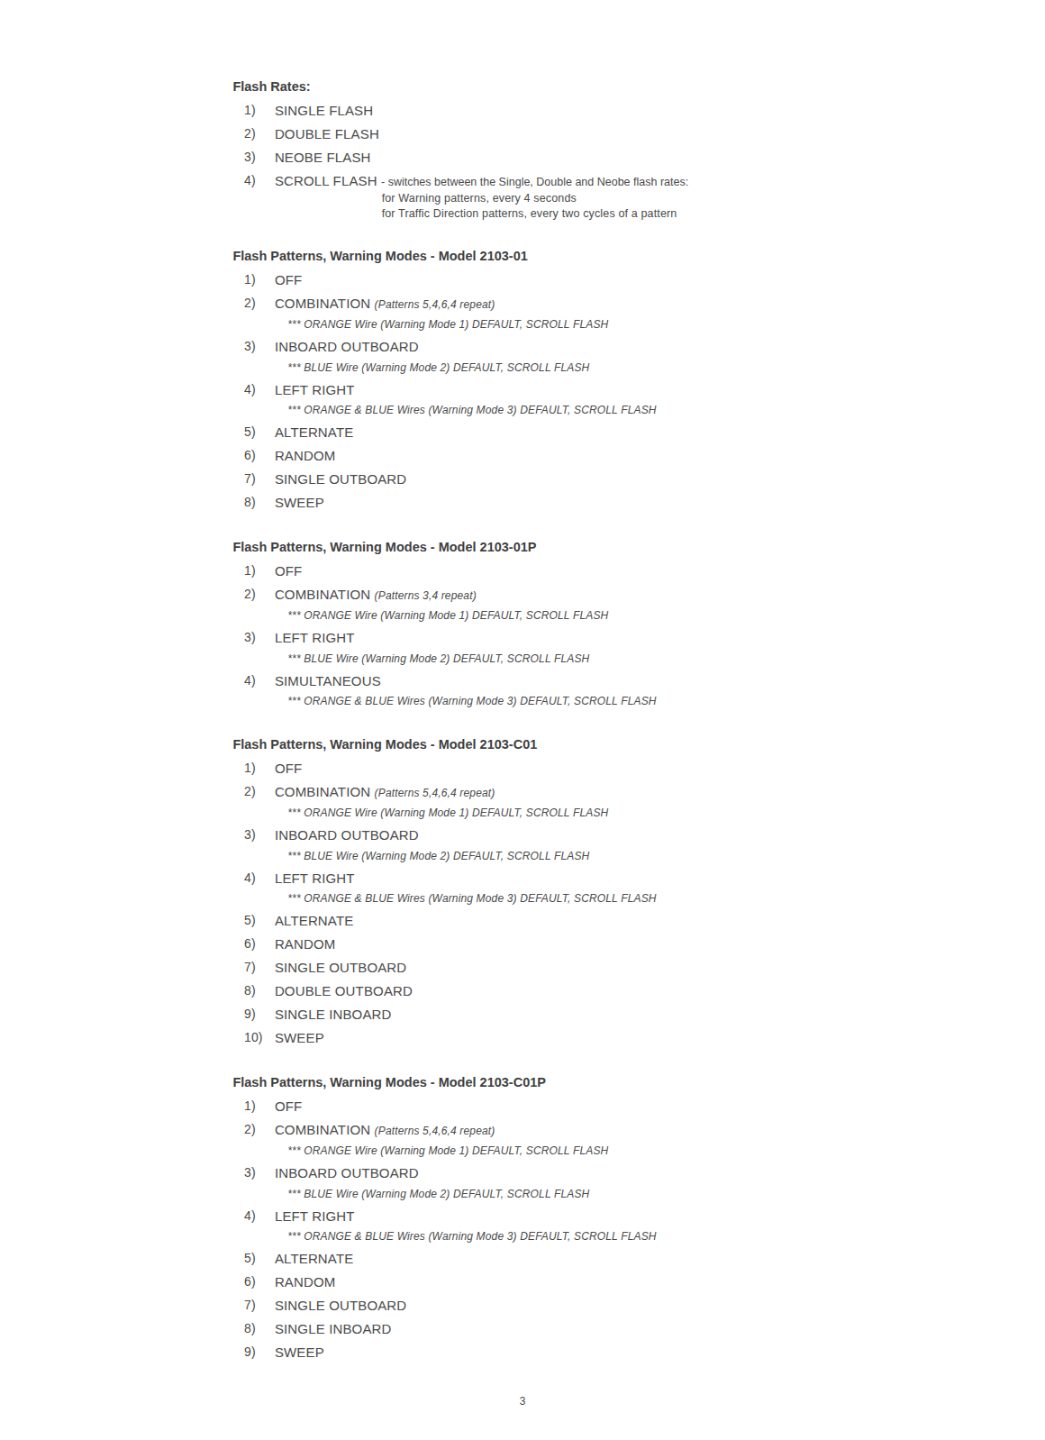Flash Rates:
SINGLE FLASH
DOUBLE FLASH
NEOBE FLASH
SCROLL FLASH - switches between the Single, Double and Neobe flash rates: for Warning patterns, every 4 seconds for Traffic Direction patterns, every two cycles of a pattern
Flash Patterns, Warning Modes - Model 2103-01
OFF
COMBINATION (Patterns 5,4,6,4 repeat)*** ORANGE Wire (Warning Mode 1) DEFAULT, SCROLL FLASH
INBOARD OUTBOARD*** BLUE Wire (Warning Mode 2) DEFAULT, SCROLL FLASH
LEFT RIGHT*** ORANGE & BLUE Wires (Warning Mode 3) DEFAULT, SCROLL FLASH
ALTERNATE
RANDOM
SINGLE OUTBOARD
SWEEP
Flash Patterns, Warning Modes - Model 2103-01P
OFF
COMBINATION (Patterns 3,4 repeat)*** ORANGE Wire (Warning Mode 1) DEFAULT, SCROLL FLASH
LEFT RIGHT*** BLUE Wire (Warning Mode 2) DEFAULT, SCROLL FLASH
SIMULTANEOUS*** ORANGE & BLUE Wires (Warning Mode 3) DEFAULT, SCROLL FLASH
Flash Patterns, Warning Modes - Model 2103-C01
OFF
COMBINATION (Patterns 5,4,6,4 repeat)*** ORANGE Wire (Warning Mode 1) DEFAULT, SCROLL FLASH
INBOARD OUTBOARD*** BLUE Wire (Warning Mode 2) DEFAULT, SCROLL FLASH
LEFT RIGHT*** ORANGE & BLUE Wires (Warning Mode 3) DEFAULT, SCROLL FLASH
ALTERNATE
RANDOM
SINGLE OUTBOARD
DOUBLE OUTBOARD
SINGLE INBOARD
SWEEP
Flash Patterns, Warning Modes - Model 2103-C01P
OFF
COMBINATION (Patterns 5,4,6,4 repeat)*** ORANGE Wire (Warning Mode 1) DEFAULT, SCROLL FLASH
INBOARD OUTBOARD*** BLUE Wire (Warning Mode 2) DEFAULT, SCROLL FLASH
LEFT RIGHT*** ORANGE & BLUE Wires (Warning Mode 3) DEFAULT, SCROLL FLASH
ALTERNATE
RANDOM
SINGLE OUTBOARD
SINGLE INBOARD
SWEEP
3